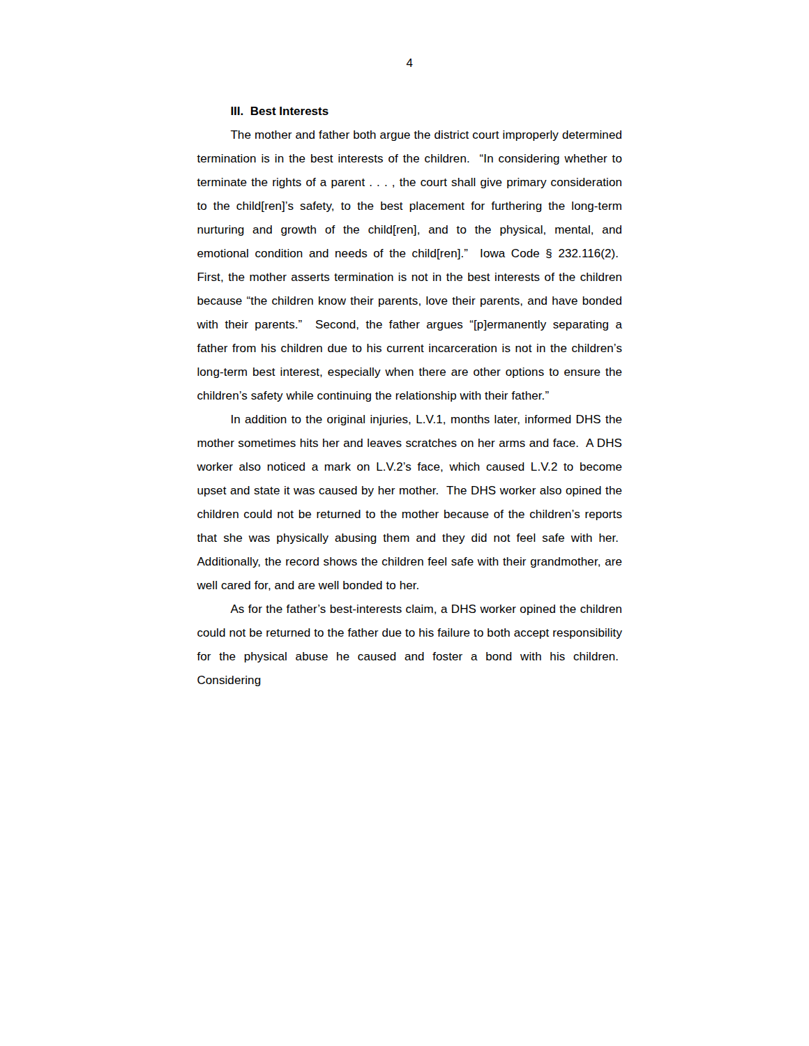4
III. Best Interests
The mother and father both argue the district court improperly determined termination is in the best interests of the children. “In considering whether to terminate the rights of a parent . . . , the court shall give primary consideration to the child[ren]’s safety, to the best placement for furthering the long-term nurturing and growth of the child[ren], and to the physical, mental, and emotional condition and needs of the child[ren].” Iowa Code § 232.116(2). First, the mother asserts termination is not in the best interests of the children because “the children know their parents, love their parents, and have bonded with their parents.” Second, the father argues “[p]ermanently separating a father from his children due to his current incarceration is not in the children’s long-term best interest, especially when there are other options to ensure the children’s safety while continuing the relationship with their father.”
In addition to the original injuries, L.V.1, months later, informed DHS the mother sometimes hits her and leaves scratches on her arms and face. A DHS worker also noticed a mark on L.V.2’s face, which caused L.V.2 to become upset and state it was caused by her mother. The DHS worker also opined the children could not be returned to the mother because of the children’s reports that she was physically abusing them and they did not feel safe with her. Additionally, the record shows the children feel safe with their grandmother, are well cared for, and are well bonded to her.
As for the father’s best-interests claim, a DHS worker opined the children could not be returned to the father due to his failure to both accept responsibility for the physical abuse he caused and foster a bond with his children. Considering